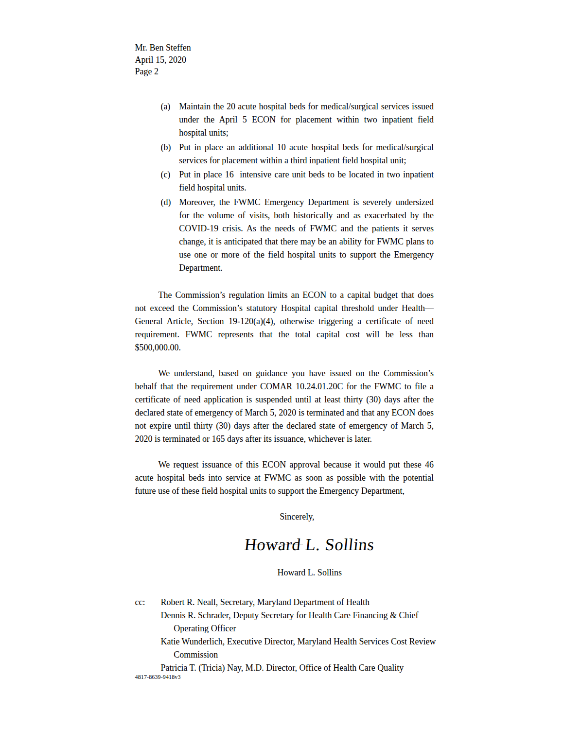Mr. Ben Steffen
April 15, 2020
Page 2
(a) Maintain the 20 acute hospital beds for medical/surgical services issued under the April 5 ECON for placement within two inpatient field hospital units;
(b) Put in place an additional 10 acute hospital beds for medical/surgical services for placement within a third inpatient field hospital unit;
(c) Put in place 16 intensive care unit beds to be located in two inpatient field hospital units.
(d) Moreover, the FWMC Emergency Department is severely undersized for the volume of visits, both historically and as exacerbated by the COVID-19 crisis. As the needs of FWMC and the patients it serves change, it is anticipated that there may be an ability for FWMC plans to use one or more of the field hospital units to support the Emergency Department.
The Commission’s regulation limits an ECON to a capital budget that does not exceed the Commission’s statutory Hospital capital threshold under Health—General Article, Section 19-120(a)(4), otherwise triggering a certificate of need requirement. FWMC represents that the total capital cost will be less than $500,000.00.
We understand, based on guidance you have issued on the Commission’s behalf that the requirement under COMAR 10.24.01.20C for the FWMC to file a certificate of need application is suspended until at least thirty (30) days after the declared state of emergency of March 5, 2020 is terminated and that any ECON does not expire until thirty (30) days after the declared state of emergency of March 5, 2020 is terminated or 165 days after its issuance, whichever is later.
We request issuance of this ECON approval because it would put these 46 acute hospital beds into service at FWMC as soon as possible with the potential future use of these field hospital units to support the Emergency Department,
Sincerely,
Howard L. Sollins
Howard L. Sollins
cc:
Robert R. Neall, Secretary, Maryland Department of Health
Dennis R. Schrader, Deputy Secretary for Health Care Financing & Chief
Operating Officer
Katie Wunderlich, Executive Director, Maryland Health Services Cost Review
Commission
Patricia T. (Tricia) Nay, M.D. Director, Office of Health Care Quality
4817-8639-9418v3